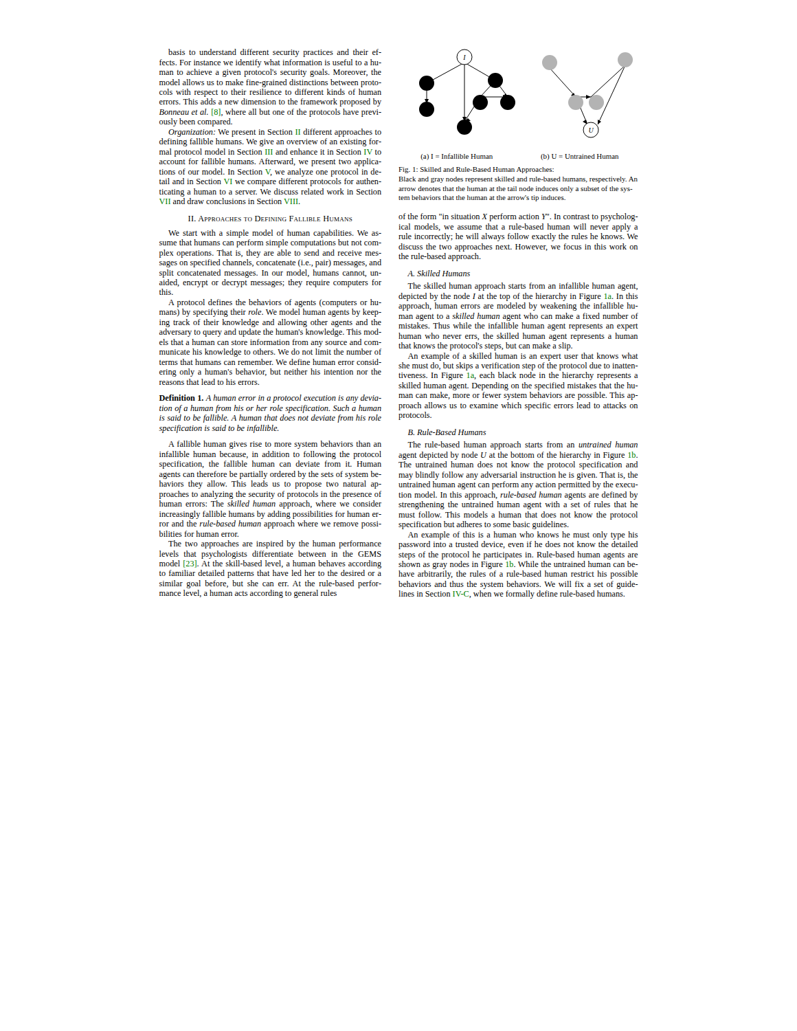basis to understand different security practices and their effects. For instance we identify what information is useful to a human to achieve a given protocol's security goals. Moreover, the model allows us to make fine-grained distinctions between protocols with respect to their resilience to different kinds of human errors. This adds a new dimension to the framework proposed by Bonneau et al. [8], where all but one of the protocols have previously been compared.
Organization: We present in Section II different approaches to defining fallible humans. We give an overview of an existing formal protocol model in Section III and enhance it in Section IV to account for fallible humans. Afterward, we present two applications of our model. In Section V, we analyze one protocol in detail and in Section VI we compare different protocols for authenticating a human to a server. We discuss related work in Section VII and draw conclusions in Section VIII.
II. Approaches to Defining Fallible Humans
We start with a simple model of human capabilities. We assume that humans can perform simple computations but not complex operations. That is, they are able to send and receive messages on specified channels, concatenate (i.e., pair) messages, and split concatenated messages. In our model, humans cannot, unaided, encrypt or decrypt messages; they require computers for this.
A protocol defines the behaviors of agents (computers or humans) by specifying their role. We model human agents by keeping track of their knowledge and allowing other agents and the adversary to query and update the human's knowledge. This models that a human can store information from any source and communicate his knowledge to others. We do not limit the number of terms that humans can remember. We define human error considering only a human's behavior, but neither his intention nor the reasons that lead to his errors.
Definition 1. A human error in a protocol execution is any deviation of a human from his or her role specification. Such a human is said to be fallible. A human that does not deviate from his role specification is said to be infallible.
A fallible human gives rise to more system behaviors than an infallible human because, in addition to following the protocol specification, the fallible human can deviate from it. Human agents can therefore be partially ordered by the sets of system behaviors they allow. This leads us to propose two natural approaches to analyzing the security of protocols in the presence of human errors: The skilled human approach, where we consider increasingly fallible humans by adding possibilities for human error and the rule-based human approach where we remove possibilities for human error.
The two approaches are inspired by the human performance levels that psychologists differentiate between in the GEMS model [23]. At the skill-based level, a human behaves according to familiar detailed patterns that have led her to the desired or a similar goal before, but she can err. At the rule-based performance level, a human acts according to general rules
I
(a) I = Infallible Human
U
(b) U = Untrained Human
Fig. 1: Skilled and Rule-Based Human Approaches:
Black and gray nodes represent skilled and rule-based humans, respectively. An arrow denotes that the human at the tail node induces only a subset of the system behaviors that the human at the arrow's tip induces.
of the form "in situation X perform action Y". In contrast to psychological models, we assume that a rule-based human will never apply a rule incorrectly; he will always follow exactly the rules he knows. We discuss the two approaches next. However, we focus in this work on the rule-based approach.
A. Skilled Humans
The skilled human approach starts from an infallible human agent, depicted by the node I at the top of the hierarchy in Figure 1a. In this approach, human errors are modeled by weakening the infallible human agent to a skilled human agent who can make a fixed number of mistakes. Thus while the infallible human agent represents an expert human who never errs, the skilled human agent represents a human that knows the protocol's steps, but can make a slip.
An example of a skilled human is an expert user that knows what she must do, but skips a verification step of the protocol due to inattentiveness. In Figure 1a, each black node in the hierarchy represents a skilled human agent. Depending on the specified mistakes that the human can make, more or fewer system behaviors are possible. This approach allows us to examine which specific errors lead to attacks on protocols.
B. Rule-Based Humans
The rule-based human approach starts from an untrained human agent depicted by node U at the bottom of the hierarchy in Figure 1b. The untrained human does not know the protocol specification and may blindly follow any adversarial instruction he is given. That is, the untrained human agent can perform any action permitted by the execution model. In this approach, rule-based human agents are defined by strengthening the untrained human agent with a set of rules that he must follow. This models a human that does not know the protocol specification but adheres to some basic guidelines.
An example of this is a human who knows he must only type his password into a trusted device, even if he does not know the detailed steps of the protocol he participates in. Rule-based human agents are shown as gray nodes in Figure 1b. While the untrained human can behave arbitrarily, the rules of a rule-based human restrict his possible behaviors and thus the system behaviors. We will fix a set of guidelines in Section IV-C, when we formally define rule-based humans.